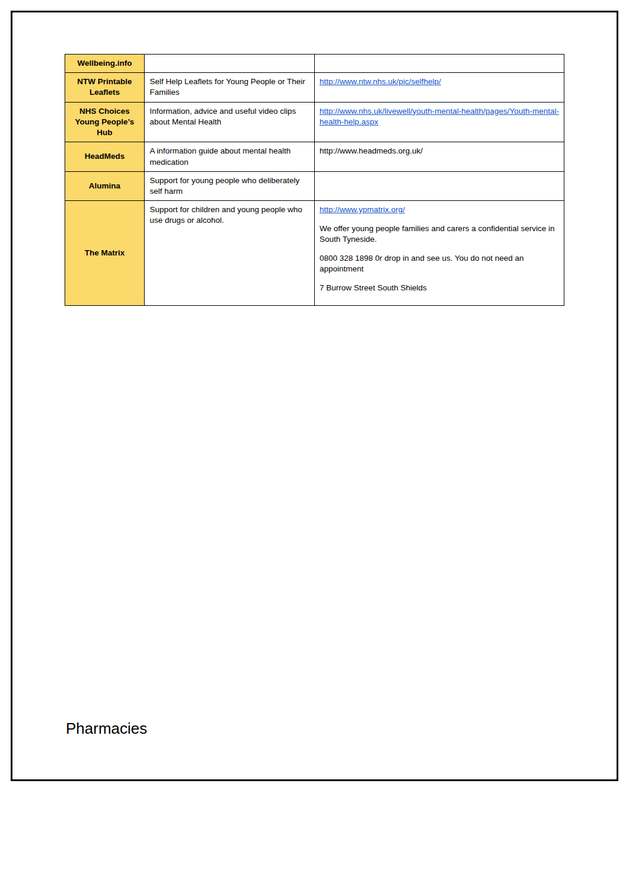| Wellbeing.info | | |
| NTW Printable Leaflets | Self Help Leaflets for Young People or Their Families | http://www.ntw.nhs.uk/pic/selfhelp/ |
| NHS Choices Young People’s Hub | Information, advice and useful video clips about Mental Health | http://www.nhs.uk/livewell/youth-mental-health/pages/Youth-mental-health-help.aspx |
| HeadMeds | A information guide about mental health medication | http://www.headmeds.org.uk/ |
| Alumina | Support for young people who deliberately self harm | |
| The Matrix | Support for children and young people who use drugs or alcohol. | http://www.ypmatrix.org/ We offer young people families and carers a confidential service in South Tyneside. 0800 328 1898 0r drop in and see us. You do not need an appointment 7 Burrow Street South Shields |
Pharmacies